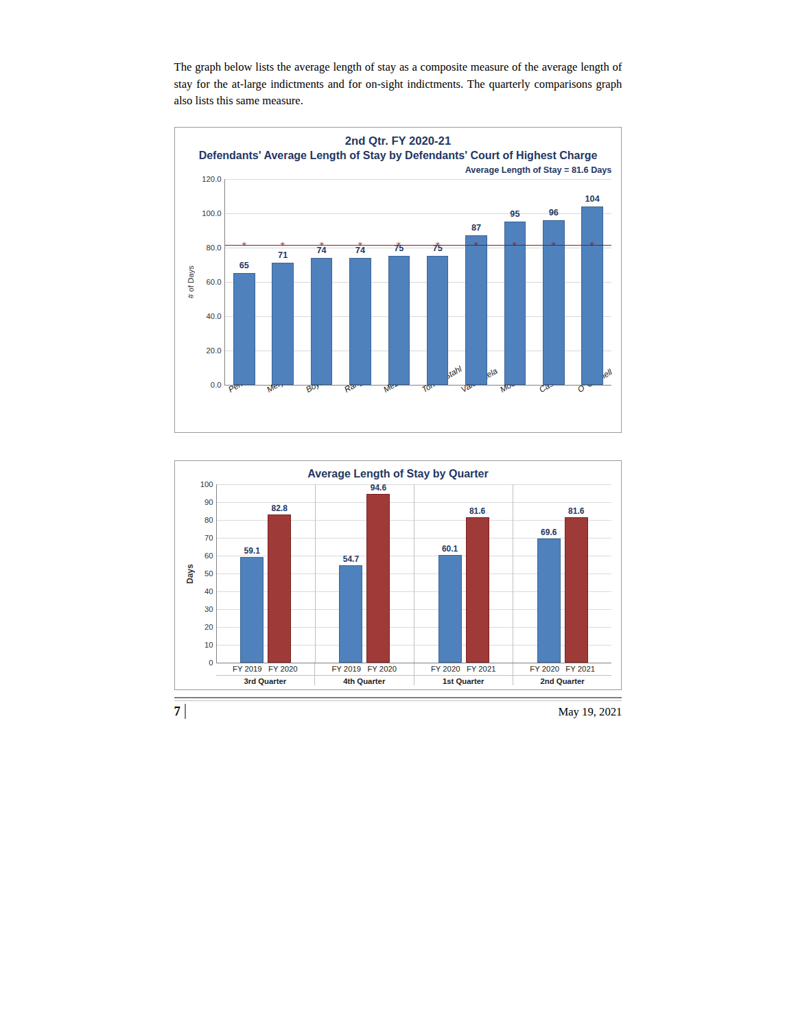The graph below lists the average length of stay as a composite measure of the average length of stay for the at-large indictments and for on-sight indictments. The quarterly comparisons graph also lists this same measure.
2nd Qtr. FY 2020-21
Defendants' Average Length of Stay by Defendants' Court of Highest Charge
Average Length of Stay = 81.6 Days
# of Days
120.0 100.0 80.0 60.0 40.0 20.0 0.0
✳
✳
✳
✳
✳
✳
✳
✳
✳
✳
65
71
74
74
75
75
87
95
96
104
Pena
Mery
Boyd
Rangel
Meza
Torres-Stahl
Valenzuela
Moore
Castro
O' Connell
Average Length of Stay by Quarter
Days
100 90 80 70 60 50 40 30 20 10 0
59.1
82.8
54.7
94.6
60.1
81.6
69.6
81.6
FY 2019 FY 2020
3rd Quarter
FY 2019 FY 2020
4th Quarter
FY 2020 FY 2021
1st Quarter
FY 2020 FY 2021
2nd Quarter
7
May 19, 2021